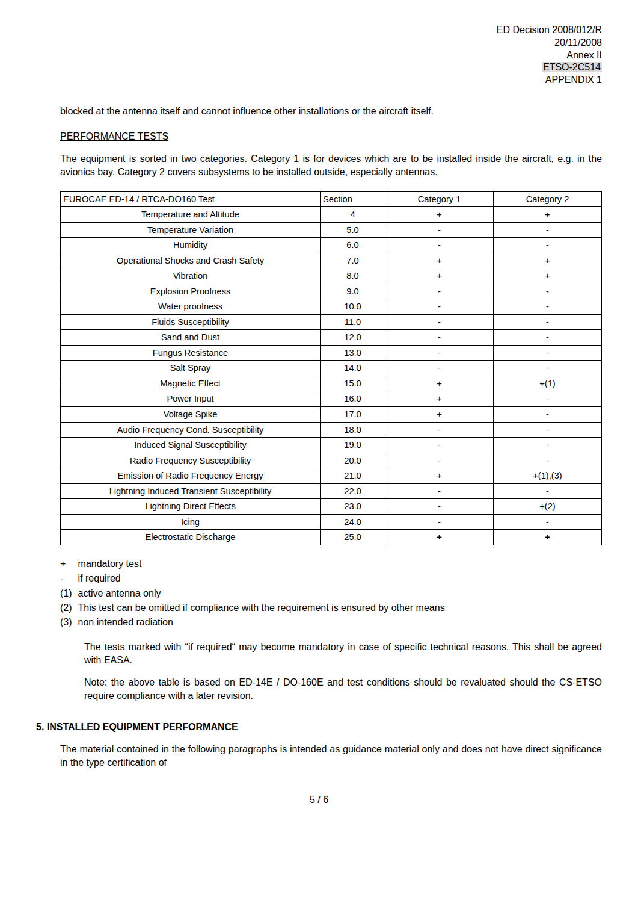ED Decision 2008/012/R
20/11/2008
Annex II
ETSO-2C514
APPENDIX 1
blocked at the antenna itself and cannot influence other installations or the aircraft itself.
PERFORMANCE TESTS
The equipment is sorted in two categories. Category 1 is for devices which are to be installed inside the aircraft, e.g. in the avionics bay. Category 2 covers subsystems to be installed outside, especially antennas.
| EUROCAE ED-14 / RTCA-DO160 Test | Section | Category 1 | Category 2 |
| --- | --- | --- | --- |
| Temperature and Altitude | 4 | + | + |
| Temperature Variation | 5.0 | - | - |
| Humidity | 6.0 | - | - |
| Operational Shocks and Crash Safety | 7.0 | + | + |
| Vibration | 8.0 | + | + |
| Explosion Proofness | 9.0 | - | - |
| Water proofness | 10.0 | - | - |
| Fluids Susceptibility | 11.0 | - | - |
| Sand and Dust | 12.0 | - | - |
| Fungus Resistance | 13.0 | - | - |
| Salt Spray | 14.0 | - | - |
| Magnetic Effect | 15.0 | + | +(1) |
| Power Input | 16.0 | + | - |
| Voltage Spike | 17.0 | + | - |
| Audio Frequency Cond. Susceptibility | 18.0 | - | - |
| Induced Signal Susceptibility | 19.0 | - | - |
| Radio Frequency Susceptibility | 20.0 | - | - |
| Emission of Radio Frequency Energy | 21.0 | + | +(1),(3) |
| Lightning Induced Transient Susceptibility | 22.0 | - | - |
| Lightning Direct Effects | 23.0 | - | +(2) |
| Icing | 24.0 | - | - |
| Electrostatic Discharge | 25.0 | + | + |
| + | mandatory test |
| - | if required |
| (1) | active antenna only |
| (2) | This test can be omitted if compliance with the requirement is ensured by other means |
| (3) | non intended radiation |
The tests marked with “if required“ may become mandatory in case of specific technical reasons. This shall be agreed with EASA.
Note: the above table is based on ED-14E / DO-160E and test conditions should be revaluated should the CS-ETSO require compliance with a later revision.
5. INSTALLED EQUIPMENT PERFORMANCE
The material contained in the following paragraphs is intended as guidance material only and does not have direct significance in the type certification of
5 / 6